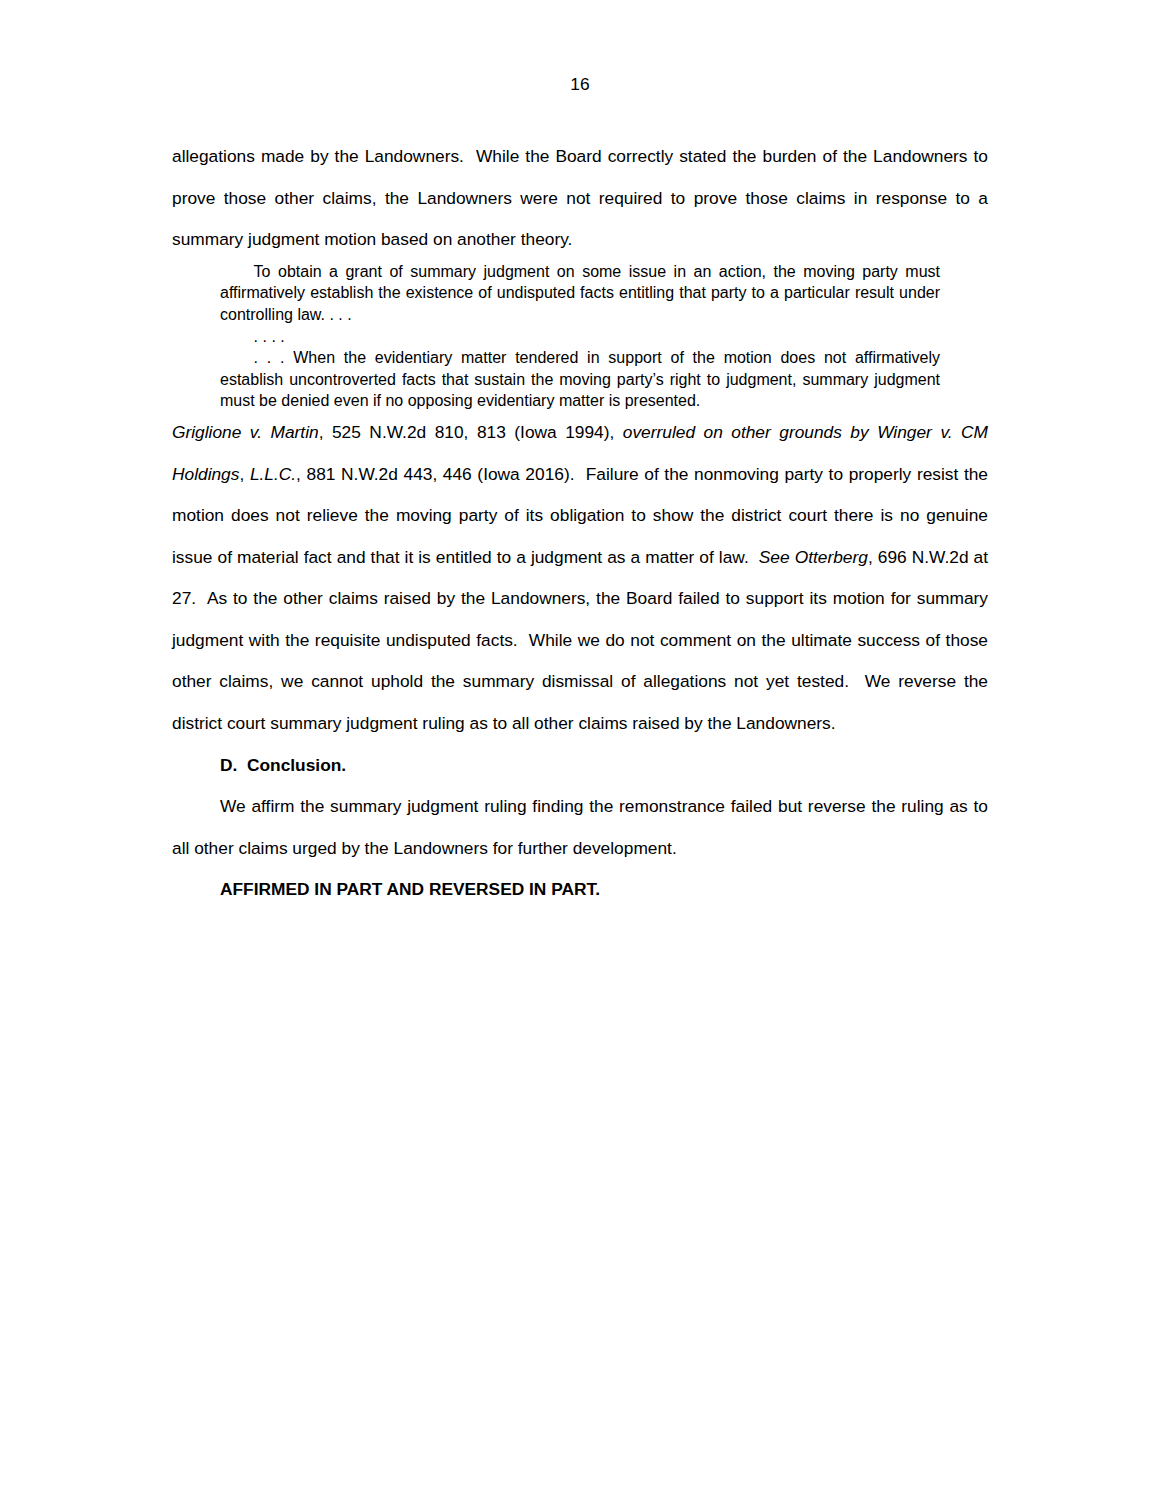16
allegations made by the Landowners. While the Board correctly stated the burden of the Landowners to prove those other claims, the Landowners were not required to prove those claims in response to a summary judgment motion based on another theory.
To obtain a grant of summary judgment on some issue in an action, the moving party must affirmatively establish the existence of undisputed facts entitling that party to a particular result under controlling law. . . .
. . . .
. . . When the evidentiary matter tendered in support of the motion does not affirmatively establish uncontroverted facts that sustain the moving party’s right to judgment, summary judgment must be denied even if no opposing evidentiary matter is presented.
Griglione v. Martin, 525 N.W.2d 810, 813 (Iowa 1994), overruled on other grounds by Winger v. CM Holdings, L.L.C., 881 N.W.2d 443, 446 (Iowa 2016). Failure of the nonmoving party to properly resist the motion does not relieve the moving party of its obligation to show the district court there is no genuine issue of material fact and that it is entitled to a judgment as a matter of law. See Otterberg, 696 N.W.2d at 27. As to the other claims raised by the Landowners, the Board failed to support its motion for summary judgment with the requisite undisputed facts. While we do not comment on the ultimate success of those other claims, we cannot uphold the summary dismissal of allegations not yet tested. We reverse the district court summary judgment ruling as to all other claims raised by the Landowners.
D. Conclusion.
We affirm the summary judgment ruling finding the remonstrance failed but reverse the ruling as to all other claims urged by the Landowners for further development.
AFFIRMED IN PART AND REVERSED IN PART.